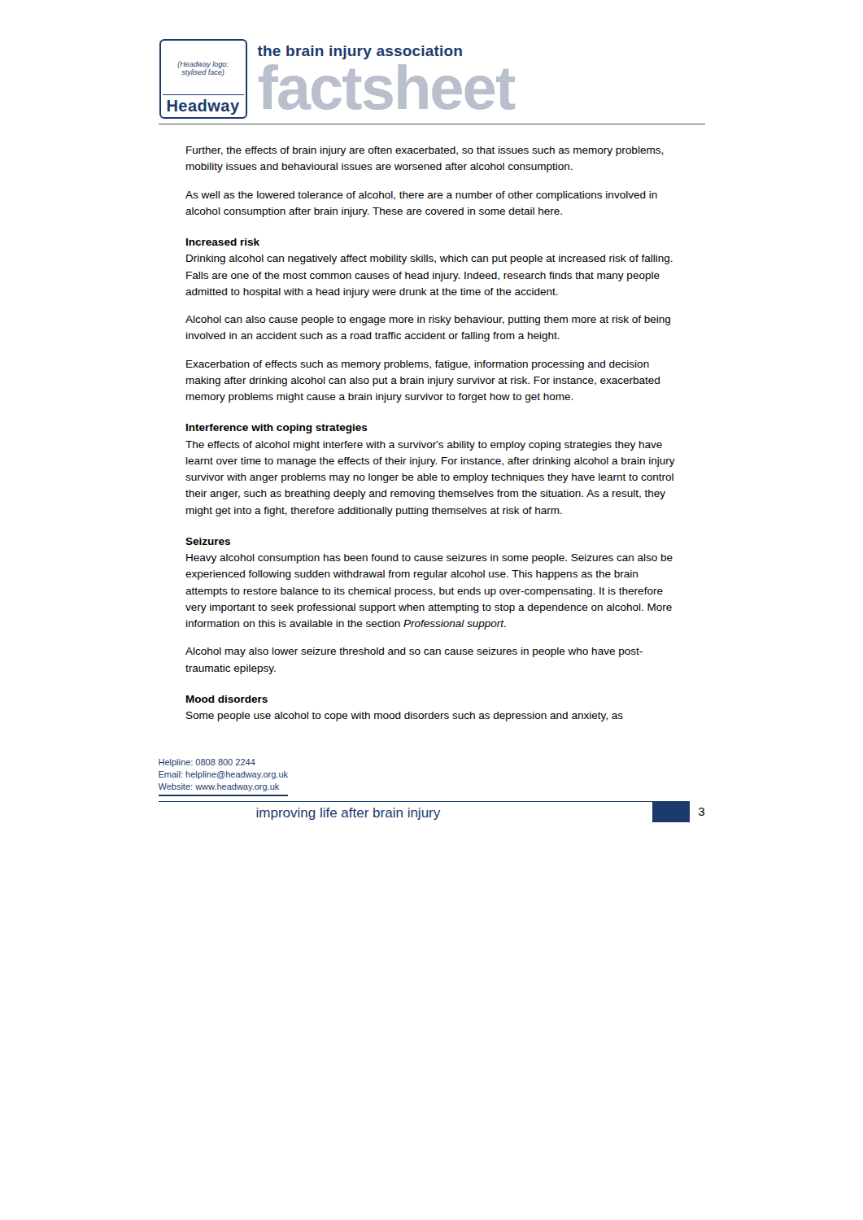(Headway logo:
stylised face)
Headway
the brain injury association
factsheet
Further, the effects of brain injury are often exacerbated, so that issues such as memory problems, mobility issues and behavioural issues are worsened after alcohol consumption.
As well as the lowered tolerance of alcohol, there are a number of other complications involved in alcohol consumption after brain injury. These are covered in some detail here.
Increased risk
Drinking alcohol can negatively affect mobility skills, which can put people at increased risk of falling. Falls are one of the most common causes of head injury. Indeed, research finds that many people admitted to hospital with a head injury were drunk at the time of the accident.
Alcohol can also cause people to engage more in risky behaviour, putting them more at risk of being involved in an accident such as a road traffic accident or falling from a height.
Exacerbation of effects such as memory problems, fatigue, information processing and decision making after drinking alcohol can also put a brain injury survivor at risk. For instance, exacerbated memory problems might cause a brain injury survivor to forget how to get home.
Interference with coping strategies
The effects of alcohol might interfere with a survivor's ability to employ coping strategies they have learnt over time to manage the effects of their injury. For instance, after drinking alcohol a brain injury survivor with anger problems may no longer be able to employ techniques they have learnt to control their anger, such as breathing deeply and removing themselves from the situation. As a result, they might get into a fight, therefore additionally putting themselves at risk of harm.
Seizures
Heavy alcohol consumption has been found to cause seizures in some people. Seizures can also be experienced following sudden withdrawal from regular alcohol use. This happens as the brain attempts to restore balance to its chemical process, but ends up over-compensating. It is therefore very important to seek professional support when attempting to stop a dependence on alcohol. More information on this is available in the section Professional support.
Alcohol may also lower seizure threshold and so can cause seizures in people who have post-traumatic epilepsy.
Mood disorders
Some people use alcohol to cope with mood disorders such as depression and anxiety, as
Helpline: 0808 800 2244
Email: helpline@headway.org.uk
Website: www.headway.org.uk
improving life after brain injury
3